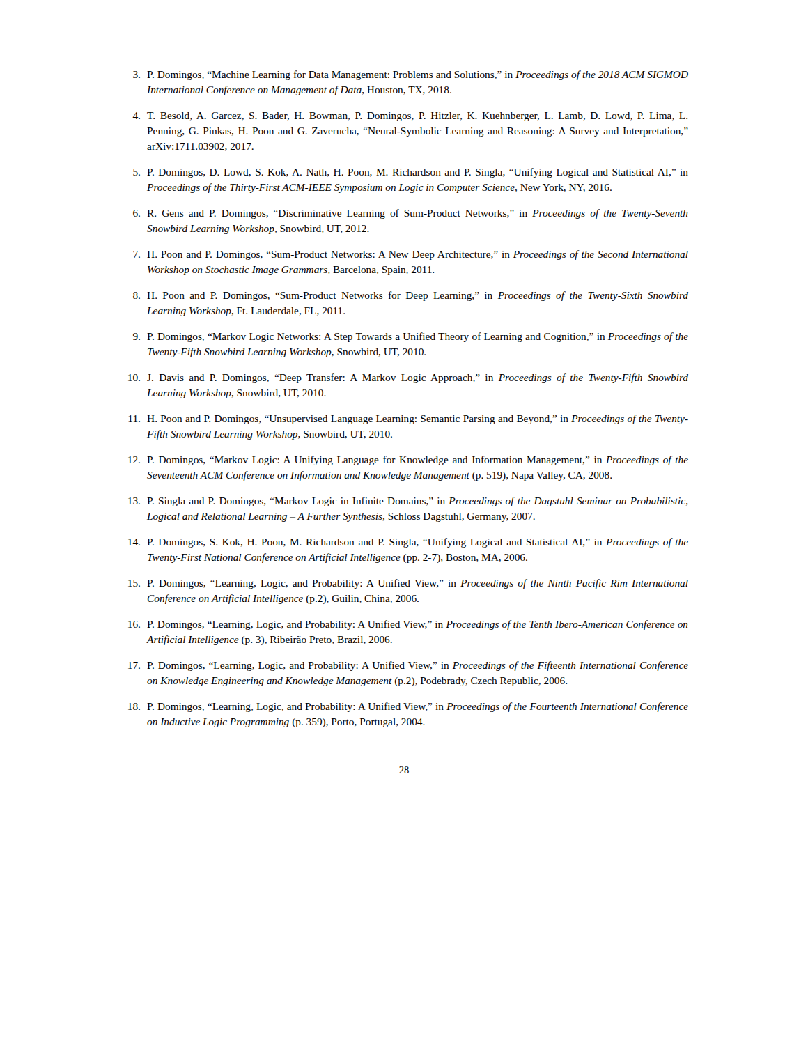P. Domingos, “Machine Learning for Data Management: Problems and Solutions,” in Proceedings of the 2018 ACM SIGMOD International Conference on Management of Data, Houston, TX, 2018.
T. Besold, A. Garcez, S. Bader, H. Bowman, P. Domingos, P. Hitzler, K. Kuehnberger, L. Lamb, D. Lowd, P. Lima, L. Penning, G. Pinkas, H. Poon and G. Zaverucha, “Neural-Symbolic Learning and Reasoning: A Survey and Interpretation,” arXiv:1711.03902, 2017.
P. Domingos, D. Lowd, S. Kok, A. Nath, H. Poon, M. Richardson and P. Singla, “Unifying Logical and Statistical AI,” in Proceedings of the Thirty-First ACM-IEEE Symposium on Logic in Computer Science, New York, NY, 2016.
R. Gens and P. Domingos, “Discriminative Learning of Sum-Product Networks,” in Proceedings of the Twenty-Seventh Snowbird Learning Workshop, Snowbird, UT, 2012.
H. Poon and P. Domingos, “Sum-Product Networks: A New Deep Architecture,” in Proceedings of the Second International Workshop on Stochastic Image Grammars, Barcelona, Spain, 2011.
H. Poon and P. Domingos, “Sum-Product Networks for Deep Learning,” in Proceedings of the Twenty-Sixth Snowbird Learning Workshop, Ft. Lauderdale, FL, 2011.
P. Domingos, “Markov Logic Networks: A Step Towards a Unified Theory of Learning and Cognition,” in Proceedings of the Twenty-Fifth Snowbird Learning Workshop, Snowbird, UT, 2010.
J. Davis and P. Domingos, “Deep Transfer: A Markov Logic Approach,” in Proceedings of the Twenty-Fifth Snowbird Learning Workshop, Snowbird, UT, 2010.
H. Poon and P. Domingos, “Unsupervised Language Learning: Semantic Parsing and Beyond,” in Proceedings of the Twenty-Fifth Snowbird Learning Workshop, Snowbird, UT, 2010.
P. Domingos, “Markov Logic: A Unifying Language for Knowledge and Information Management,” in Proceedings of the Seventeenth ACM Conference on Information and Knowledge Management (p. 519), Napa Valley, CA, 2008.
P. Singla and P. Domingos, “Markov Logic in Infinite Domains,” in Proceedings of the Dagstuhl Seminar on Probabilistic, Logical and Relational Learning – A Further Synthesis, Schloss Dagstuhl, Germany, 2007.
P. Domingos, S. Kok, H. Poon, M. Richardson and P. Singla, “Unifying Logical and Statistical AI,” in Proceedings of the Twenty-First National Conference on Artificial Intelligence (pp. 2-7), Boston, MA, 2006.
P. Domingos, “Learning, Logic, and Probability: A Unified View,” in Proceedings of the Ninth Pacific Rim International Conference on Artificial Intelligence (p.2), Guilin, China, 2006.
P. Domingos, “Learning, Logic, and Probability: A Unified View,” in Proceedings of the Tenth Ibero-American Conference on Artificial Intelligence (p. 3), Ribeirão Preto, Brazil, 2006.
P. Domingos, “Learning, Logic, and Probability: A Unified View,” in Proceedings of the Fifteenth International Conference on Knowledge Engineering and Knowledge Management (p.2), Podebrady, Czech Republic, 2006.
P. Domingos, “Learning, Logic, and Probability: A Unified View,” in Proceedings of the Fourteenth International Conference on Inductive Logic Programming (p. 359), Porto, Portugal, 2004.
28